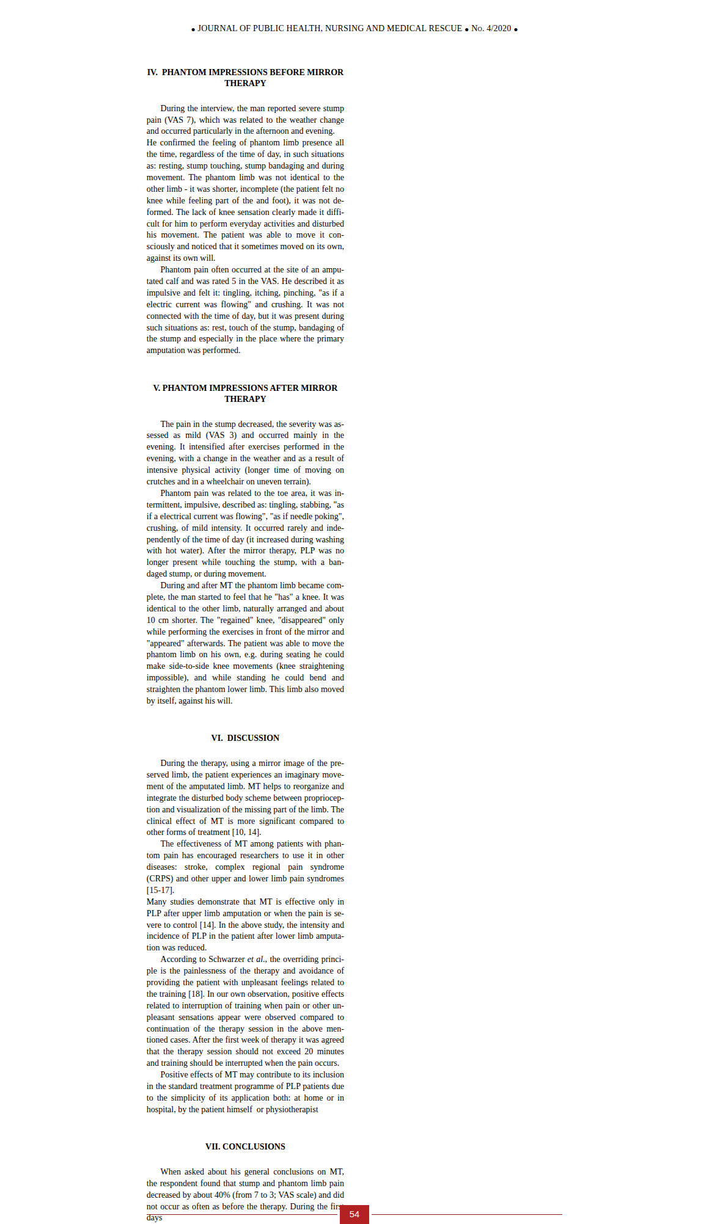● JOURNAL OF PUBLIC HEALTH, NURSING AND MEDICAL RESCUE ● No. 4/2020 ●
IV. Phantom impressions before mirror therapy
During the interview, the man reported severe stump pain (VAS 7), which was related to the weather change and occurred particularly in the afternoon and evening.
He confirmed the feeling of phantom limb presence all the time, regardless of the time of day, in such situations as: resting, stump touching, stump bandaging and during movement. The phantom limb was not identical to the other limb - it was shorter, incomplete (the patient felt no knee while feeling part of the and foot), it was not deformed. The lack of knee sensation clearly made it difficult for him to perform everyday activities and disturbed his movement. The patient was able to move it consciously and noticed that it sometimes moved on its own, against its own will.
Phantom pain often occurred at the site of an amputated calf and was rated 5 in the VAS. He described it as impulsive and felt it: tingling, itching, pinching, "as if a electric current was flowing" and crushing. It was not connected with the time of day, but it was present during such situations as: rest, touch of the stump, bandaging of the stump and especially in the place where the primary amputation was performed.
V. Phantom impressions after mirror therapy
The pain in the stump decreased, the severity was assessed as mild (VAS 3) and occurred mainly in the evening. It intensified after exercises performed in the evening, with a change in the weather and as a result of intensive physical activity (longer time of moving on crutches and in a wheelchair on uneven terrain).
Phantom pain was related to the toe area, it was intermittent, impulsive, described as: tingling, stabbing, "as if a electrical current was flowing", "as if needle poking", crushing, of mild intensity. It occurred rarely and independently of the time of day (it increased during washing with hot water). After the mirror therapy, PLP was no longer present while touching the stump, with a bandaged stump, or during movement.
During and after MT the phantom limb became complete, the man started to feel that he "has" a knee. It was identical to the other limb, naturally arranged and about 10 cm shorter. The "regained" knee, "disappeared" only while performing the exercises in front of the mirror and "appeared" afterwards. The patient was able to move the phantom limb on his own, e.g. during seating he could make side-to-side knee movements (knee straightening impossible), and while standing he could bend and straighten the phantom lower limb. This limb also moved by itself, against his will.
VI. Discussion
During the therapy, using a mirror image of the preserved limb, the patient experiences an imaginary movement of the amputated limb. MT helps to reorganize and integrate the disturbed body scheme between proprioception and visualization of the missing part of the limb. The clinical effect of MT is more significant compared to other forms of treatment [10, 14].
The effectiveness of MT among patients with phantom pain has encouraged researchers to use it in other diseases: stroke, complex regional pain syndrome (CRPS) and other upper and lower limb pain syndromes [15-17].
Many studies demonstrate that MT is effective only in PLP after upper limb amputation or when the pain is severe to control [14]. In the above study, the intensity and incidence of PLP in the patient after lower limb amputation was reduced.
According to Schwarzer et al., the overriding principle is the painlessness of the therapy and avoidance of providing the patient with unpleasant feelings related to the training [18]. In our own observation, positive effects related to interruption of training when pain or other unpleasant sensations appear were observed compared to continuation of the therapy session in the above mentioned cases. After the first week of therapy it was agreed that the therapy session should not exceed 20 minutes and training should be interrupted when the pain occurs.
Positive effects of MT may contribute to its inclusion in the standard treatment programme of PLP patients due to the simplicity of its application both: at home or in hospital, by the patient himself or physiotherapist
VII. Conclusions
When asked about his general conclusions on MT, the respondent found that stump and phantom limb pain decreased by about 40% (from 7 to 3; VAS scale) and did not occur as often as before the therapy. During the first days
54